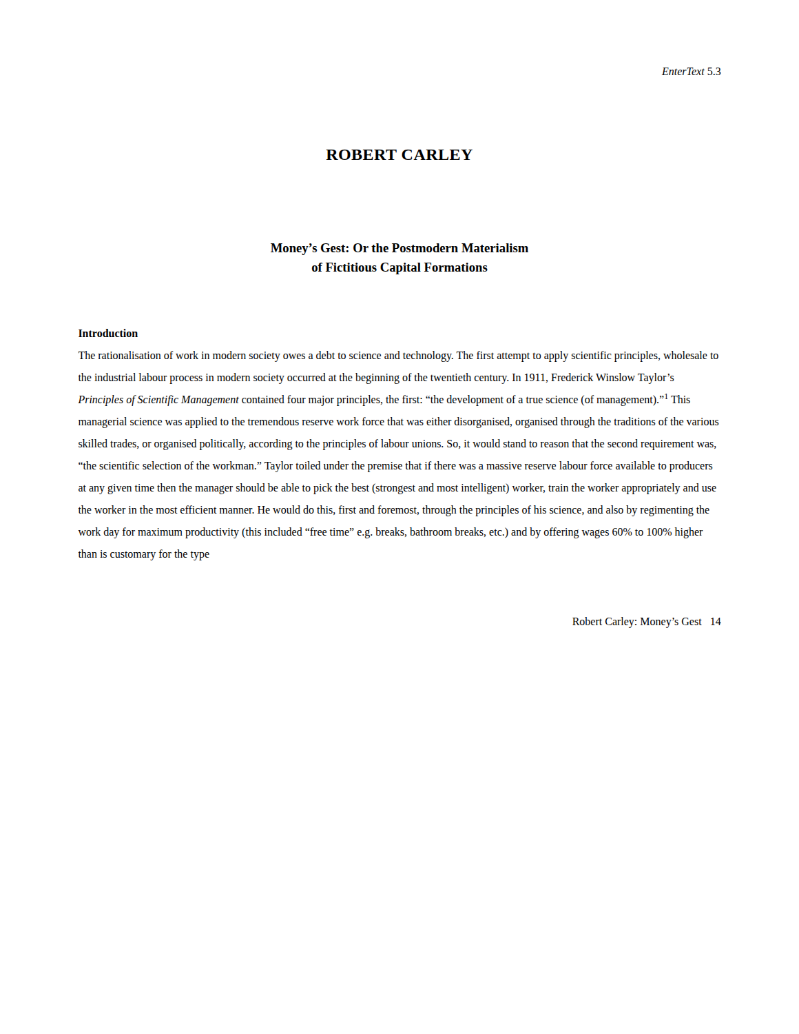EnterText 5.3
ROBERT CARLEY
Money’s Gest: Or the Postmodern Materialism
of Fictitious Capital Formations
Introduction
The rationalisation of work in modern society owes a debt to science and technology. The first attempt to apply scientific principles, wholesale to the industrial labour process in modern society occurred at the beginning of the twentieth century. In 1911, Frederick Winslow Taylor’s Principles of Scientific Management contained four major principles, the first: “the development of a true science (of management).”1 This managerial science was applied to the tremendous reserve work force that was either disorganised, organised through the traditions of the various skilled trades, or organised politically, according to the principles of labour unions. So, it would stand to reason that the second requirement was, “the scientific selection of the workman.” Taylor toiled under the premise that if there was a massive reserve labour force available to producers at any given time then the manager should be able to pick the best (strongest and most intelligent) worker, train the worker appropriately and use the worker in the most efficient manner. He would do this, first and foremost, through the principles of his science, and also by regimenting the work day for maximum productivity (this included “free time” e.g. breaks, bathroom breaks, etc.) and by offering wages 60% to 100% higher than is customary for the type
Robert Carley: Money’s Gest 14